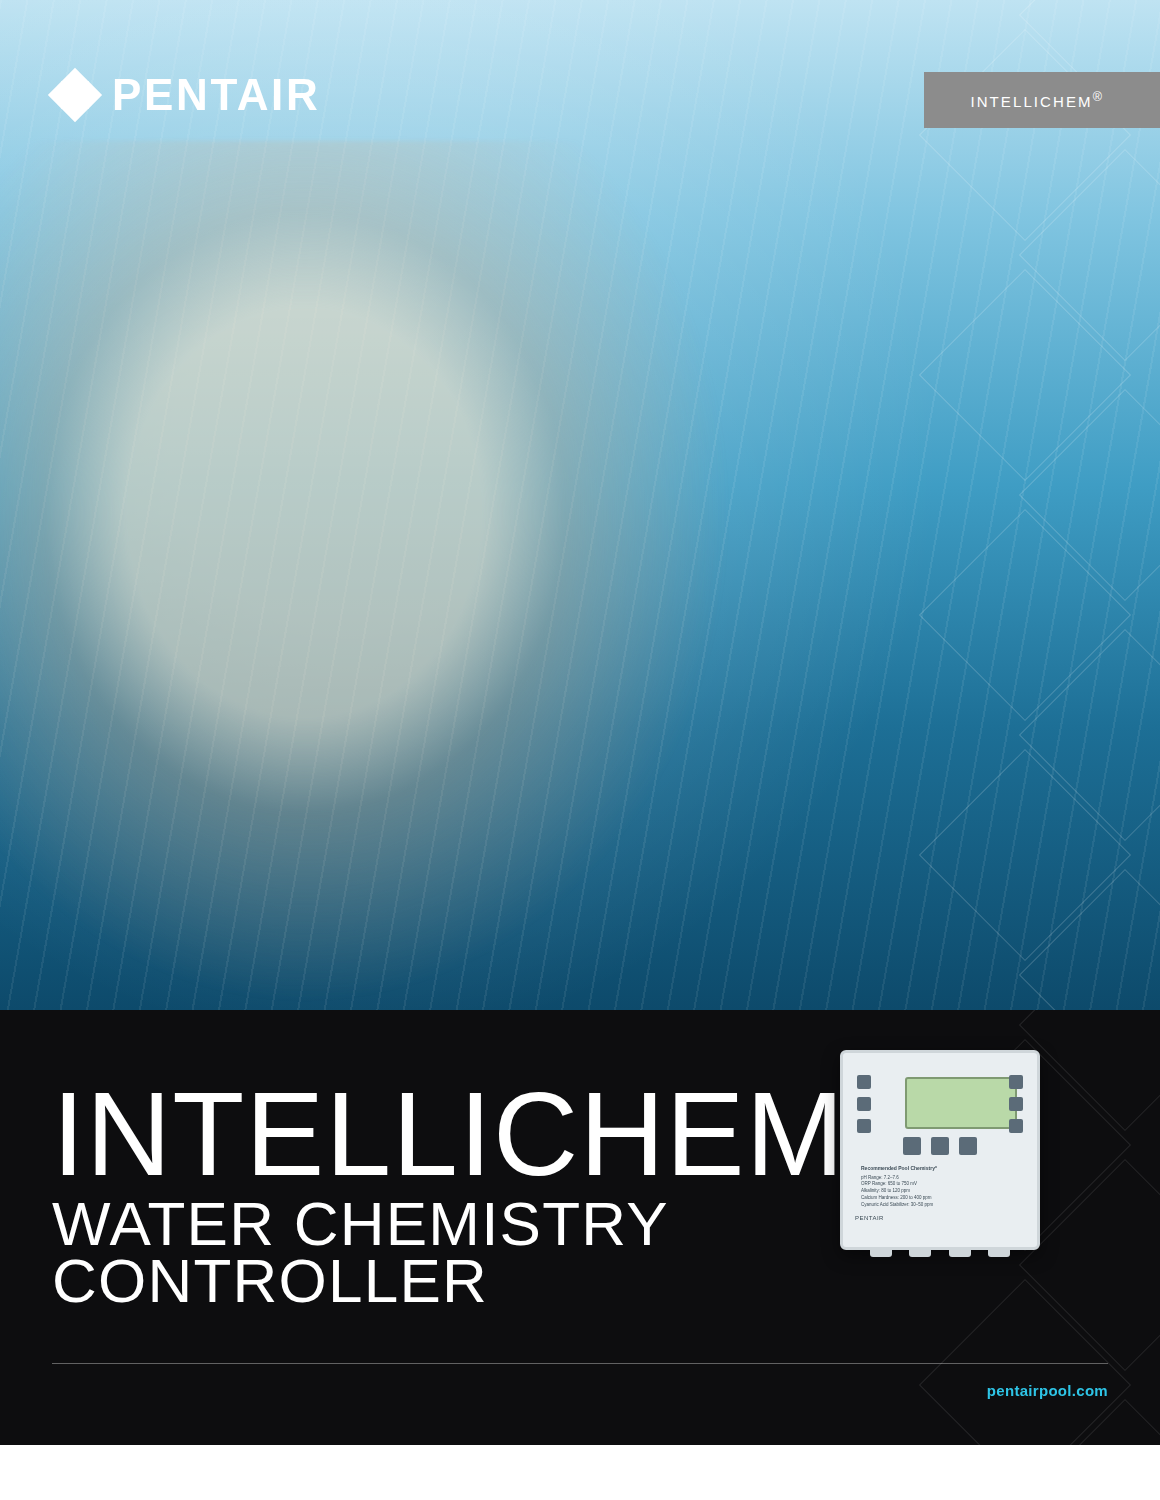PENTAIR
INTELLICHEM®
Recommended Pool Chemistry* pH Range: 7.2–7.6
ORP Range: 650 to 750 mV
Alkalinity: 80 to 120 ppm
Calcium Hardness: 200 to 400 ppm
Cyanuric Acid Stabilizer: 30–50 ppm
PENTAIR
INTELLICHEM® WATER CHEMISTRY CONTROLLER
pentairpool.com